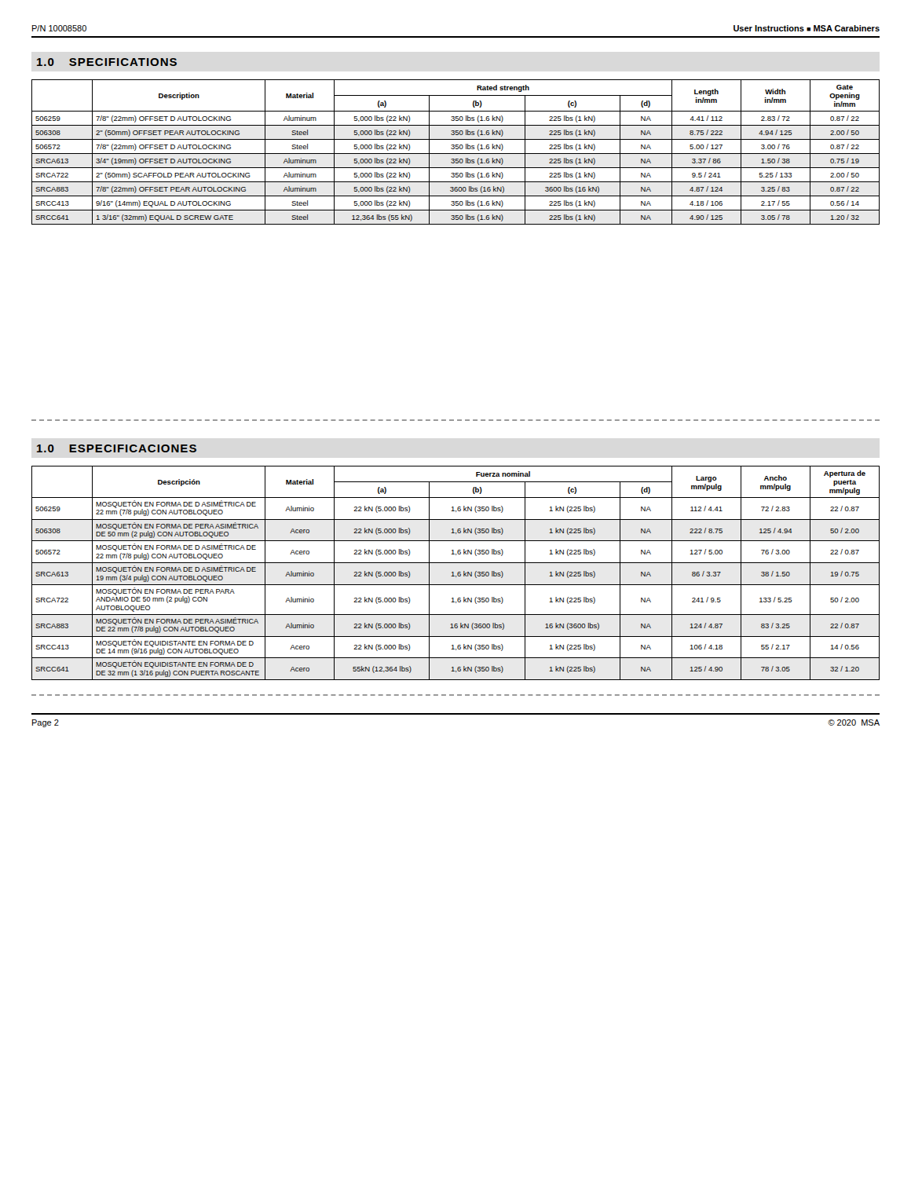P/N 10008580
User Instructions ■ MSA Carabiners
1.0 SPECIFICATIONS
| | Description | Material | Rated strength | Length in/mm | Width in/mm | Gate Opening in/mm |
| --- | --- | --- | --- | --- | --- | --- |
| (a) | (b) | (c) | (d) |
| 506259 | 7/8" (22mm) OFFSET D AUTOLOCKING | Aluminum | 5,000 lbs (22 kN) | 350 lbs (1.6 kN) | 225 lbs (1 kN) | NA | 4.41 / 112 | 2.83 / 72 | 0.87 / 22 |
| 506308 | 2" (50mm) OFFSET PEAR AUTOLOCKING | Steel | 5,000 lbs (22 kN) | 350 lbs (1.6 kN) | 225 lbs (1 kN) | NA | 8.75 / 222 | 4.94 / 125 | 2.00 / 50 |
| 506572 | 7/8" (22mm) OFFSET D AUTOLOCKING | Steel | 5,000 lbs (22 kN) | 350 lbs (1.6 kN) | 225 lbs (1 kN) | NA | 5.00 / 127 | 3.00 / 76 | 0.87 / 22 |
| SRCA613 | 3/4" (19mm) OFFSET D AUTOLOCKING | Aluminum | 5,000 lbs (22 kN) | 350 lbs (1.6 kN) | 225 lbs (1 kN) | NA | 3.37 / 86 | 1.50 / 38 | 0.75 / 19 |
| SRCA722 | 2" (50mm) SCAFFOLD PEAR AUTOLOCKING | Aluminum | 5,000 lbs (22 kN) | 350 lbs (1.6 kN) | 225 lbs (1 kN) | NA | 9.5 / 241 | 5.25 / 133 | 2.00 / 50 |
| SRCA883 | 7/8" (22mm) OFFSET PEAR AUTOLOCKING | Aluminum | 5,000 lbs (22 kN) | 3600 lbs (16 kN) | 3600 lbs (16 kN) | NA | 4.87 / 124 | 3.25 / 83 | 0.87 / 22 |
| SRCC413 | 9/16" (14mm) EQUAL D AUTOLOCKING | Steel | 5,000 lbs (22 kN) | 350 lbs (1.6 kN) | 225 lbs (1 kN) | NA | 4.18 / 106 | 2.17 / 55 | 0.56 / 14 |
| SRCC641 | 1 3/16" (32mm) EQUAL D SCREW GATE | Steel | 12,364 lbs (55 kN) | 350 lbs (1.6 kN) | 225 lbs (1 kN) | NA | 4.90 / 125 | 3.05 / 78 | 1.20 / 32 |
1.0 ESPECIFICACIONES
| | Descripción | Material | Fuerza nominal | Largo mm/pulg | Ancho mm/pulg | Apertura de puerta mm/pulg |
| --- | --- | --- | --- | --- | --- | --- |
| (a) | (b) | (c) | (d) |
| 506259 | MOSQUETÓN EN FORMA DE D ASIMÉTRICA DE 22 mm (7/8 pulg) CON AUTOBLOQUEO | Aluminio | 22 kN (5.000 lbs) | 1,6 kN (350 lbs) | 1 kN (225 lbs) | NA | 112 / 4.41 | 72 / 2.83 | 22 / 0.87 |
| 506308 | MOSQUETÓN EN FORMA DE PERA ASIMÉTRICA DE 50 mm (2 pulg) CON AUTOBLOQUEO | Acero | 22 kN (5.000 lbs) | 1,6 kN (350 lbs) | 1 kN (225 lbs) | NA | 222 / 8.75 | 125 / 4.94 | 50 / 2.00 |
| 506572 | MOSQUETÓN EN FORMA DE D ASIMÉTRICA DE 22 mm (7/8 pulg) CON AUTOBLOQUEO | Acero | 22 kN (5.000 lbs) | 1,6 kN (350 lbs) | 1 kN (225 lbs) | NA | 127 / 5.00 | 76 / 3.00 | 22 / 0.87 |
| SRCA613 | MOSQUETÓN EN FORMA DE D ASIMÉTRICA DE 19 mm (3/4 pulg) CON AUTOBLOQUEO | Aluminio | 22 kN (5.000 lbs) | 1,6 kN (350 lbs) | 1 kN (225 lbs) | NA | 86 / 3.37 | 38 / 1.50 | 19 / 0.75 |
| SRCA722 | MOSQUETÓN EN FORMA DE PERA PARA ANDAMIO DE 50 mm (2 pulg) CON AUTOBLOQUEO | Aluminio | 22 kN (5.000 lbs) | 1,6 kN (350 lbs) | 1 kN (225 lbs) | NA | 241 / 9.5 | 133 / 5.25 | 50 / 2.00 |
| SRCA883 | MOSQUETÓN EN FORMA DE PERA ASIMÉTRICA DE 22 mm (7/8 pulg) CON AUTOBLOQUEO | Aluminio | 22 kN (5.000 lbs) | 16 kN (3600 lbs) | 16 kN (3600 lbs) | NA | 124 / 4.87 | 83 / 3.25 | 22 / 0.87 |
| SRCC413 | MOSQUETÓN EQUIDISTANTE EN FORMA DE D DE 14 mm (9/16 pulg) CON AUTOBLOQUEO | Acero | 22 kN (5.000 lbs) | 1,6 kN (350 lbs) | 1 kN (225 lbs) | NA | 106 / 4.18 | 55 / 2.17 | 14 / 0.56 |
| SRCC641 | MOSQUETÓN EQUIDISTANTE EN FORMA DE D DE 32 mm (1 3/16 pulg) CON PUERTA ROSCANTE | Acero | 55kN (12,364 lbs) | 1,6 kN (350 lbs) | 1 kN (225 lbs) | NA | 125 / 4.90 | 78 / 3.05 | 32 / 1.20 |
Page 2
© 2020 MSA